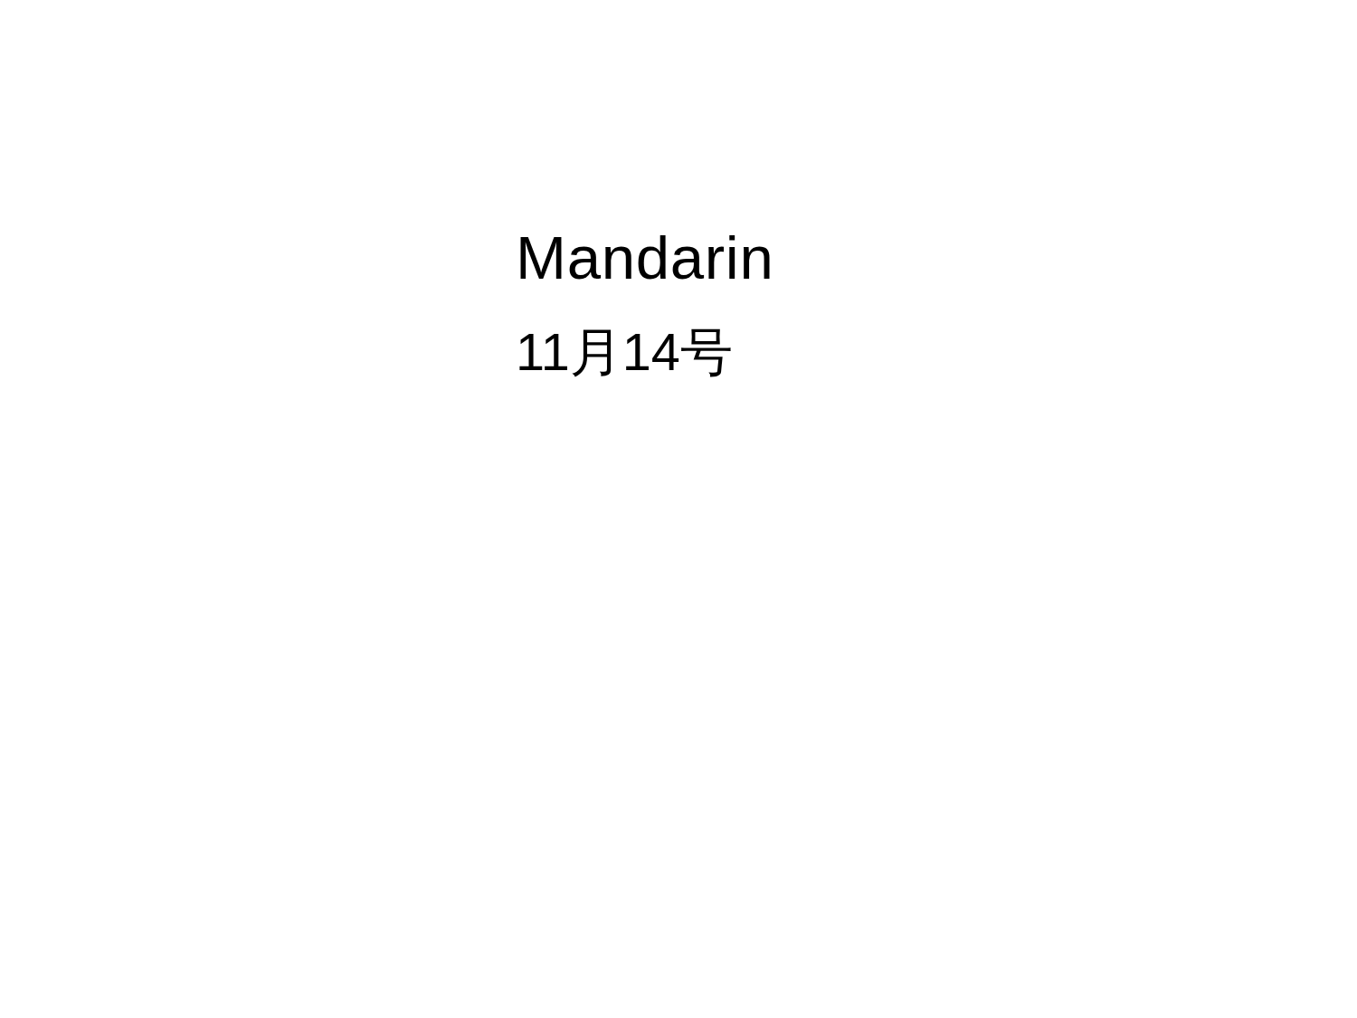Mandarin
11月14号